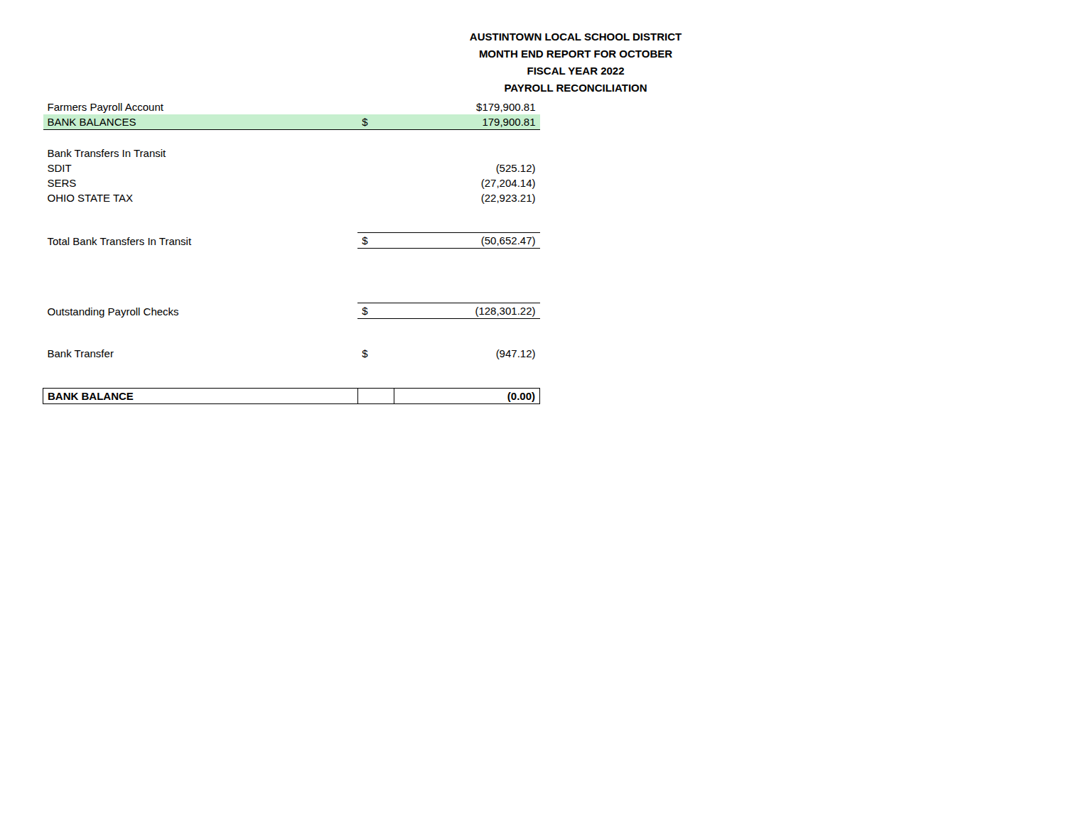AUSTINTOWN LOCAL SCHOOL DISTRICT
MONTH END REPORT FOR OCTOBER
FISCAL YEAR 2022
PAYROLL RECONCILIATION
| Farmers Payroll Account | | $179,900.81 |
| BANK BALANCES | $ | 179,900.81 |
| Bank Transfers In Transit | | |
| SDIT | | (525.12) |
| SERS | | (27,204.14) |
| OHIO STATE TAX | | (22,923.21) |
| Total Bank Transfers In Transit | $ | (50,652.47) |
| Outstanding Payroll Checks | $ | (128,301.22) |
| Bank Transfer | $ | (947.12) |
| BANK BALANCE | | (0.00) |